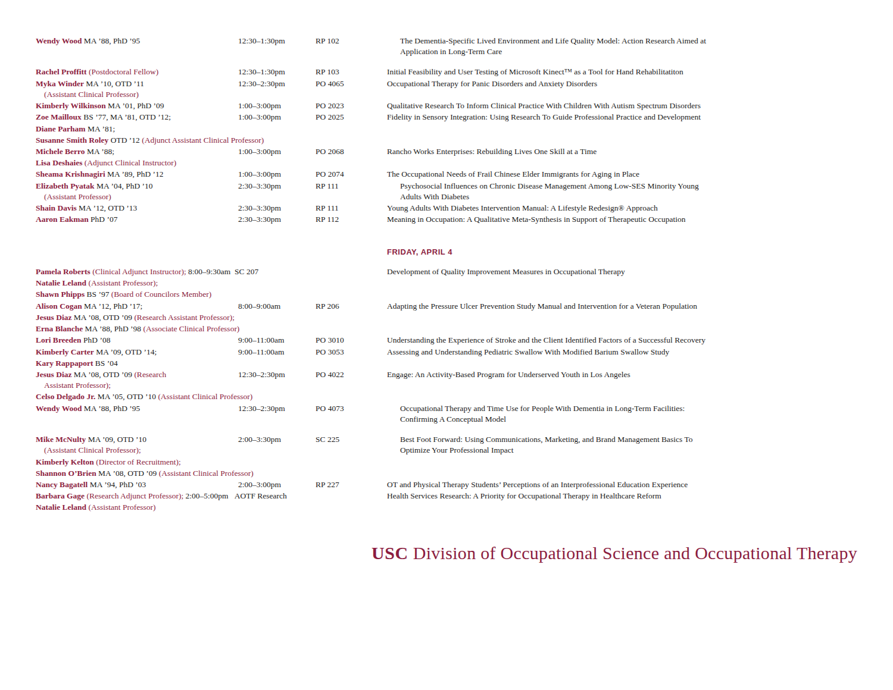| Wendy Wood MA ’88, PhD ’95 | 12:30–1:30pm | RP 102 | The Dementia-Specific Lived Environment and Life Quality Model: Action Research Aimed at Application in Long-Term Care |
| Rachel Proffitt (Postdoctoral Fellow) | 12:30–1:30pm | RP 103 | Initial Feasibility and User Testing of Microsoft Kinect™ as a Tool for Hand Rehabilitatiton |
| Myka Winder MA ’10, OTD ’11 (Assistant Clinical Professor) | 12:30–2:30pm | PO 4065 | Occupational Therapy for Panic Disorders and Anxiety Disorders |
| Kimberly Wilkinson MA ’01, PhD ’09 | 1:00–3:00pm | PO 2023 | Qualitative Research To Inform Clinical Practice With Children With Autism Spectrum Disorders |
| Zoe Mailloux BS ’77, MA ’81, OTD ’12; | 1:00–3:00pm | PO 2025 | Fidelity in Sensory Integration: Using Research To Guide Professional Practice and Development |
| Diane Parham MA ’81; | | | |
| Susanne Smith Roley OTD ’12 (Adjunct Assistant Clinical Professor) | |
| Michele Berro MA ’88; | 1:00–3:00pm | PO 2068 | Rancho Works Enterprises: Rebuilding Lives One Skill at a Time |
| Lisa Deshaies (Adjunct Clinical Instructor) | | | |
| Sheama Krishnagiri MA ’89, PhD ’12 | 1:00–3:00pm | PO 2074 | The Occupational Needs of Frail Chinese Elder Immigrants for Aging in Place |
| Elizabeth Pyatak MA ’04, PhD ’10 (Assistant Professor) | 2:30–3:30pm | RP 111 | Psychosocial Influences on Chronic Disease Management Among Low-SES Minority Young Adults With Diabetes |
| Shain Davis MA ’12, OTD ’13 | 2:30–3:30pm | RP 111 | Young Adults With Diabetes Intervention Manual: A Lifestyle Redesign® Approach |
| Aaron Eakman PhD ’07 | 2:30–3:30pm | RP 112 | Meaning in Occupation: A Qualitative Meta-Synthesis in Support of Therapeutic Occupation |
| | FRIDAY, APRIL 4 |
| Pamela Roberts (Clinical Adjunct Instructor); 8:00–9:30am SC 207 | Development of Quality Improvement Measures in Occupational Therapy |
| Natalie Leland (Assistant Professor); | |
| Shawn Phipps BS ’97 (Board of Councilors Member) | |
| Alison Cogan MA ’12, PhD ’17; | 8:00–9:00am | RP 206 | Adapting the Pressure Ulcer Prevention Study Manual and Intervention for a Veteran Population |
| Jesus Diaz MA ’08, OTD ’09 (Research Assistant Professor); | |
| Erna Blanche MA ’88, PhD ’98 (Associate Clinical Professor) | |
| Lori Breeden PhD ’08 | 9:00–11:00am | PO 3010 | Understanding the Experience of Stroke and the Client Identified Factors of a Successful Recovery |
| Kimberly Carter MA ’09, OTD ’14; | 9:00–11:00am | PO 3053 | Assessing and Understanding Pediatric Swallow With Modified Barium Swallow Study |
| Kary Rappaport BS ’04 | | | |
| Jesus Diaz MA ’08, OTD ’09 (Research Assistant Professor); | 12:30–2:30pm | PO 4022 | Engage: An Activity-Based Program for Underserved Youth in Los Angeles |
| Celso Delgado Jr. MA ’05, OTD ’10 (Assistant Clinical Professor) | |
| Wendy Wood MA ’88, PhD ’95 | 12:30–2:30pm | PO 4073 | Occupational Therapy and Time Use for People With Dementia in Long-Term Facilities: Confirming A Conceptual Model |
| Mike McNulty MA ’09, OTD ’10 (Assistant Clinical Professor); | 2:00–3:30pm | SC 225 | Best Foot Forward: Using Communications, Marketing, and Brand Management Basics To Optimize Your Professional Impact |
| Kimberly Kelton (Director of Recruitment); | |
| Shannon O’Brien MA ’08, OTD ’09 (Assistant Clinical Professor) | |
| Nancy Bagatell MA ’94, PhD ’03 | 2:00–3:00pm | RP 227 | OT and Physical Therapy Students’ Perceptions of an Interprofessional Education Experience |
| Barbara Gage (Research Adjunct Professor); 2:00–5:00pm AOTF Research | Health Services Research: A Priority for Occupational Therapy in Healthcare Reform |
| Natalie Leland (Assistant Professor) | |
USC Division of Occupational Science and Occupational Therapy